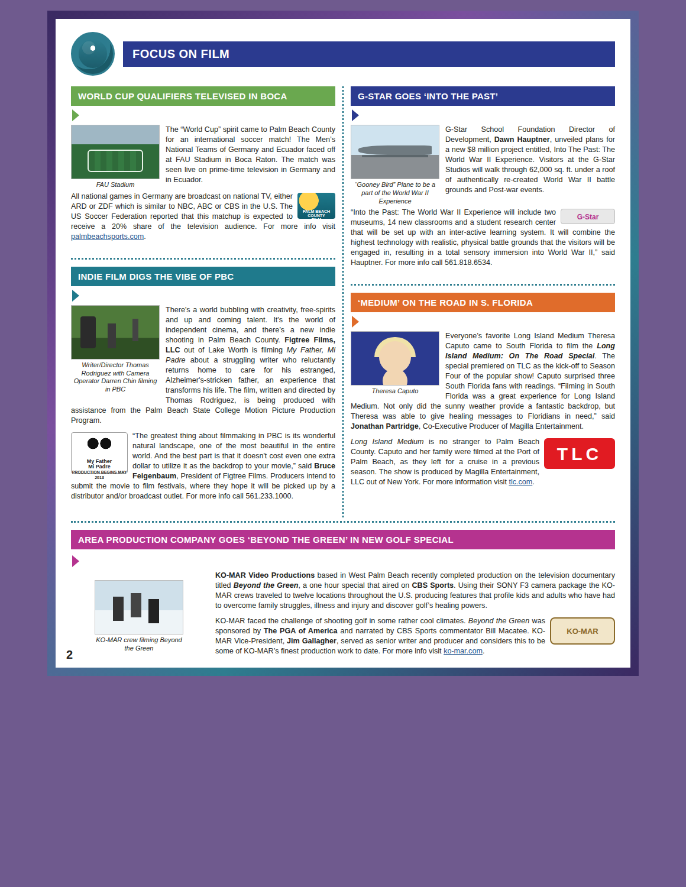FOCUS ON FILM
WORLD CUP QUALIFIERS TELEVISED IN BOCA
FAU Stadium
The “World Cup” spirit came to Palm Beach County for an international soccer match! The Men’s National Teams of Germany and Ecuador faced off at FAU Stadium in Boca Raton. The match was seen live on prime-time television in Germany and in Ecuador.
PALM BEACH COUNTY
FILM COMMISSION
All national games in Germany are broadcast on national TV, either ARD or ZDF which is similar to NBC, ABC or CBS in the U.S. The US Soccer Federation reported that this matchup is expected to receive a 20% share of the television audience. For more info visit palmbeachsports.com.
INDIE FILM DIGS THE VIBE OF PBC
Writer/Director Thomas Rodriguez with Camera Operator Darren Chin filming in PBC
There's a world bubbling with creativity, free-spirits and up and coming talent. It's the world of independent cinema, and there’s a new indie shooting in Palm Beach County. Figtree Films, LLC out of Lake Worth is filming My Father, Mi Padre about a struggling writer who reluctantly returns home to care for his estranged, Alzheimer's-stricken father, an experience that transforms his life. The film, written and directed by Thomas Rodriguez, is being produced with assistance from the Palm Beach State College Motion Picture Production Program.
My Father
Mi Padre
PRODUCTION BEGINS MAY 2013
“The greatest thing about filmmaking in PBC is its wonderful natural landscape, one of the most beautiful in the entire world. And the best part is that it doesn't cost even one extra dollar to utilize it as the backdrop to your movie,” said Bruce Feigenbaum, President of Figtree Films. Producers intend to submit the movie to film festivals, where they hope it will be picked up by a distributor and/or broadcast outlet. For more info call 561.233.1000.
G-STAR GOES ‘INTO THE PAST’
“Gooney Bird” Plane to be a part of the World War II Experience
G-Star School Foundation Director of Development, Dawn Hauptner, unveiled plans for a new $8 million project entitled, Into The Past: The World War II Experience. Visitors at the G-Star Studios will walk through 62,000 sq. ft. under a roof of authentically re-created World War II battle grounds and Post-war events.
G-Star
“Into the Past: The World War II Experience will include two museums, 14 new classrooms and a student research center that will be set up with an inter-active learning system. It will combine the highest technology with realistic, physical battle grounds that the visitors will be engaged in, resulting in a total sensory immersion into World War II,” said Hauptner. For more info call 561.818.6534.
‘MEDIUM’ ON THE ROAD IN S. FLORIDA
Theresa Caputo
Everyone’s favorite Long Island Medium Theresa Caputo came to South Florida to film the Long Island Medium: On The Road Special. The special premiered on TLC as the kick-off to Season Four of the popular show! Caputo surprised three South Florida fans with readings. “Filming in South Florida was a great experience for Long Island Medium. Not only did the sunny weather provide a fantastic backdrop, but Theresa was able to give healing messages to Floridians in need,” said Jonathan Partridge, Co-Executive Producer of Magilla Entertainment.
TLC
Long Island Medium is no stranger to Palm Beach County. Caputo and her family were filmed at the Port of Palm Beach, as they left for a cruise in a previous season. The show is produced by Magilla Entertainment, LLC out of New York. For more information visit tlc.com.
AREA PRODUCTION COMPANY GOES ‘BEYOND THE GREEN’ IN NEW GOLF SPECIAL
KO-MAR crew filming Beyond the Green
KO-MAR Video Productions based in West Palm Beach recently completed production on the television documentary titled Beyond the Green, a one hour special that aired on CBS Sports. Using their SONY F3 camera package the KO-MAR crews traveled to twelve locations throughout the U.S. producing features that profile kids and adults who have had to overcome family struggles, illness and injury and discover golf’s healing powers.
KO-MAR
KO-MAR faced the challenge of shooting golf in some rather cool climates. Beyond the Green was sponsored by The PGA of America and narrated by CBS Sports commentator Bill Macatee. KO-MAR Vice-President, Jim Gallagher, served as senior writer and producer and considers this to be some of KO-MAR’s finest production work to date. For more info visit ko-mar.com.
2